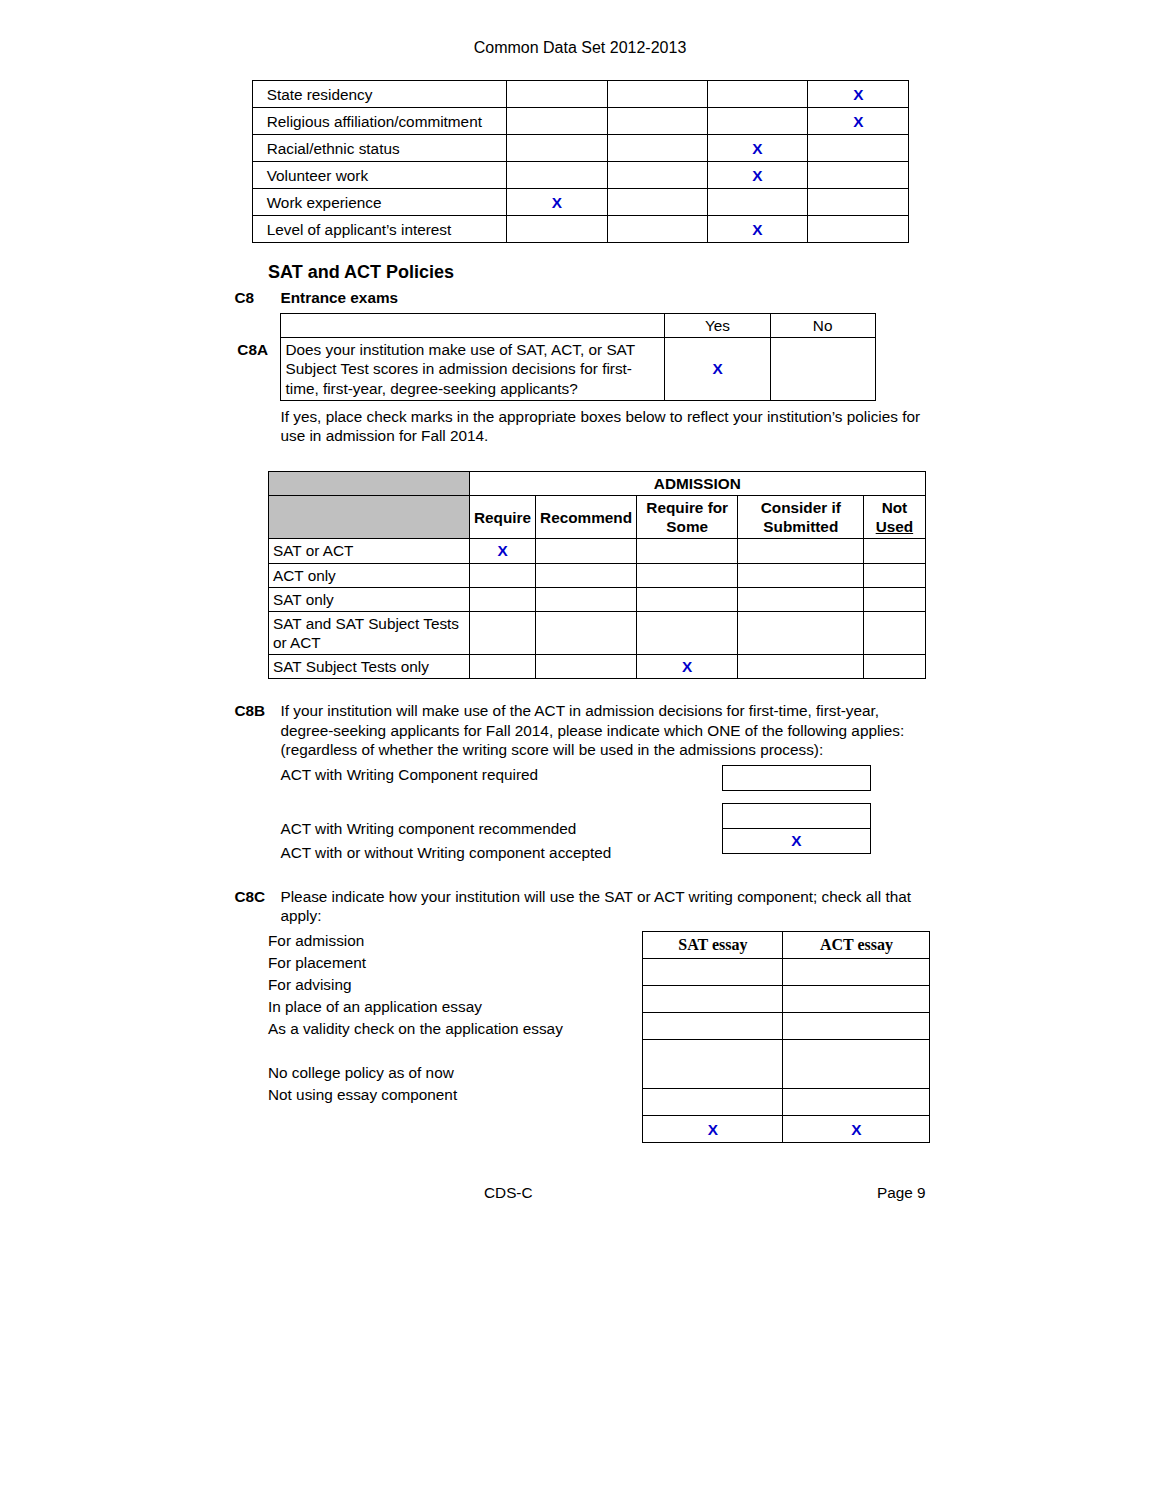Common Data Set 2012-2013
| State residency | | | | X |
| Religious affiliation/commitment | | | | X |
| Racial/ethnic status | | | X | |
| Volunteer work | | | X | |
| Work experience | X | | | |
| Level of applicant’s interest | | | X | |
SAT and ACT Policies
C8
Entrance exams
| | Yes | No |
| C8A Does your institution make use of SAT, ACT, or SAT Subject Test scores in admission decisions for first-time, first-year, degree-seeking applicants? | X | |
If yes, place check marks in the appropriate boxes below to reflect your institution’s policies for use in admission for Fall 2014.
| | ADMISSION |
| | Require | Recommend | Require for Some | Consider if Submitted | Not Used |
| SAT or ACT | X | | | | |
| ACT only | | | | | |
| SAT only | | | | | |
| SAT and SAT Subject Tests or ACT | | | | | |
| SAT Subject Tests only | | | X | | |
C8B
If your institution will make use of the ACT in admission decisions for first-time, first-year, degree-seeking applicants for Fall 2014, please indicate which ONE of the following applies: (regardless of whether the writing score will be used in the admissions process):
ACT with Writing Component required
ACT with Writing component recommended
ACT with or without Writing component accepted
| X |
C8C
Please indicate how your institution will use the SAT or ACT writing component; check all that apply:
For admission
For placement
For advising
In place of an application essay
As a validity check on the application essay
No college policy as of now
Not using essay component
| SAT essay | ACT essay |
| --- | --- |
| X | X |
CDS-C
Page 9